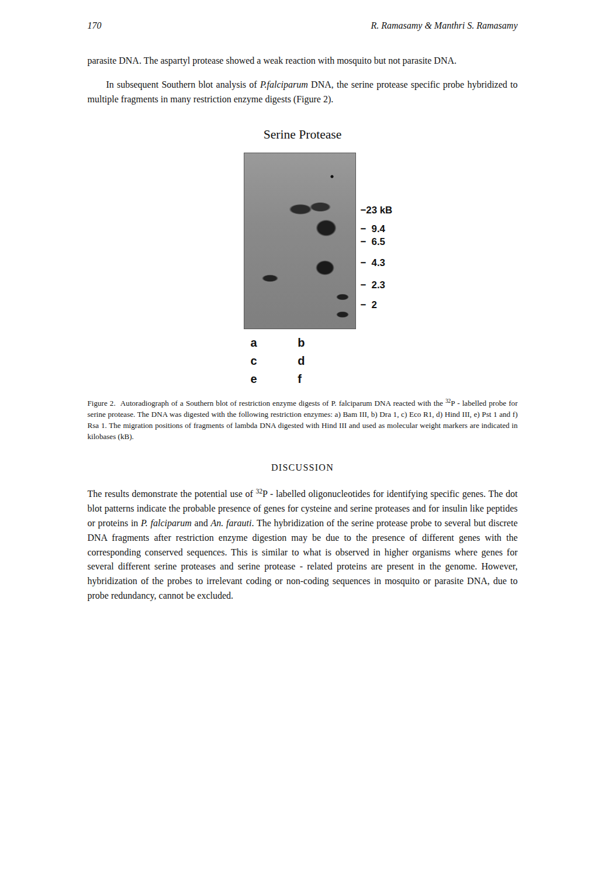170 R. Ramasamy & Manthri S. Ramasamy
parasite DNA. The aspartyl protease showed a weak reaction with mosquito but not parasite DNA.
In subsequent Southern blot analysis of P.falciparum DNA, the serine protease specific probe hybridized to multiple fragments in many restriction enzyme digests (Figure 2).
Serine Protease
−23 kB − 9.4 − 6.5 − 4.3 − 2.3 − 2
a b c d e f
Figure 2. Autoradiograph of a Southern blot of restriction enzyme digests of P. falciparum DNA reacted with the 32P - labelled probe for serine protease. The DNA was digested with the following restriction enzymes: a) Bam III, b) Dra 1, c) Eco R1, d) Hind III, e) Pst 1 and f) Rsa 1. The migration positions of fragments of lambda DNA digested with Hind III and used as molecular weight markers are indicated in kilobases (kB).
DISCUSSION
The results demonstrate the potential use of 32P - labelled oligonucleotides for identifying specific genes. The dot blot patterns indicate the probable presence of genes for cysteine and serine proteases and for insulin like peptides or proteins in P. falciparum and An. farauti. The hybridization of the serine protease probe to several but discrete DNA fragments after restriction enzyme digestion may be due to the presence of different genes with the corresponding conserved sequences. This is similar to what is observed in higher organisms where genes for several different serine proteases and serine protease - related proteins are present in the genome. However, hybridization of the probes to irrelevant coding or non-coding sequences in mosquito or parasite DNA, due to probe redundancy, cannot be excluded.